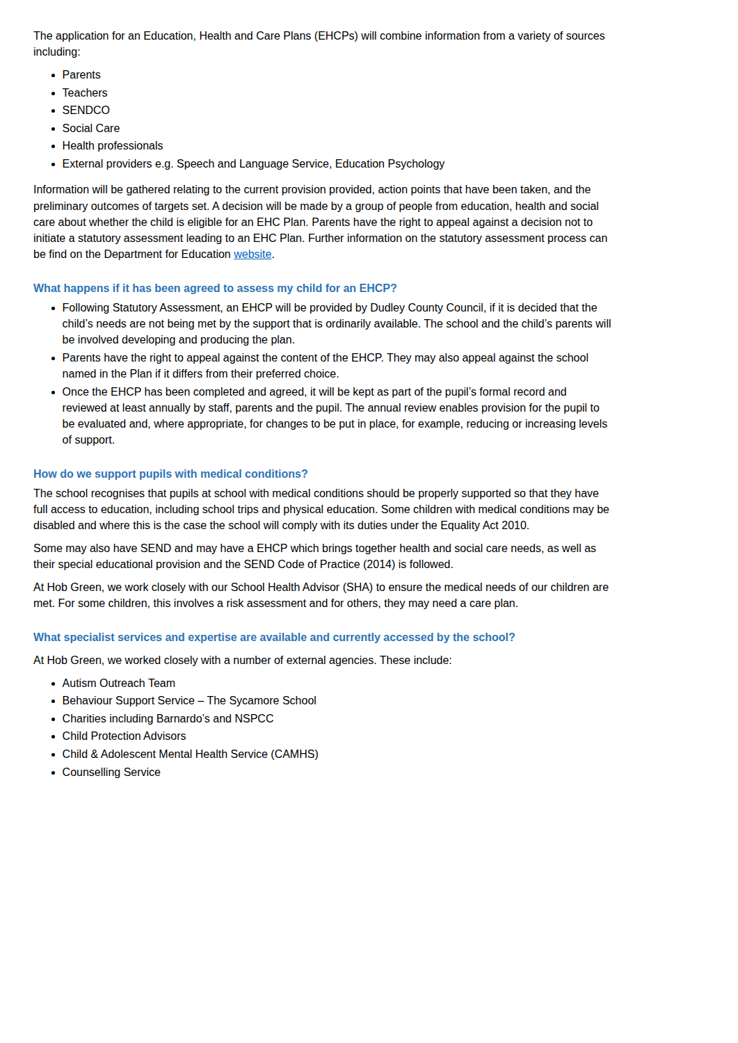The application for an Education, Health and Care Plans (EHCPs) will combine information from a variety of sources including:
Parents
Teachers
SENDCO
Social Care
Health professionals
External providers e.g. Speech and Language Service, Education Psychology
Information will be gathered relating to the current provision provided, action points that have been taken, and the preliminary outcomes of targets set. A decision will be made by a group of people from education, health and social care about whether the child is eligible for an EHC Plan. Parents have the right to appeal against a decision not to initiate a statutory assessment leading to an EHC Plan. Further information on the statutory assessment process can be find on the Department for Education website.
What happens if it has been agreed to assess my child for an EHCP?
Following Statutory Assessment, an EHCP will be provided by Dudley County Council, if it is decided that the child’s needs are not being met by the support that is ordinarily available. The school and the child’s parents will be involved developing and producing the plan.
Parents have the right to appeal against the content of the EHCP. They may also appeal against the school named in the Plan if it differs from their preferred choice.
Once the EHCP has been completed and agreed, it will be kept as part of the pupil’s formal record and reviewed at least annually by staff, parents and the pupil. The annual review enables provision for the pupil to be evaluated and, where appropriate, for changes to be put in place, for example, reducing or increasing levels of support.
How do we support pupils with medical conditions?
The school recognises that pupils at school with medical conditions should be properly supported so that they have full access to education, including school trips and physical education. Some children with medical conditions may be disabled and where this is the case the school will comply with its duties under the Equality Act 2010.
Some may also have SEND and may have a EHCP which brings together health and social care needs, as well as their special educational provision and the SEND Code of Practice (2014) is followed.
At Hob Green, we work closely with our School Health Advisor (SHA) to ensure the medical needs of our children are met. For some children, this involves a risk assessment and for others, they may need a care plan.
What specialist services and expertise are available and currently accessed by the school?
At Hob Green, we worked closely with a number of external agencies. These include:
Autism Outreach Team
Behaviour Support Service – The Sycamore School
Charities including Barnardo’s and NSPCC
Child Protection Advisors
Child & Adolescent Mental Health Service (CAMHS)
Counselling Service